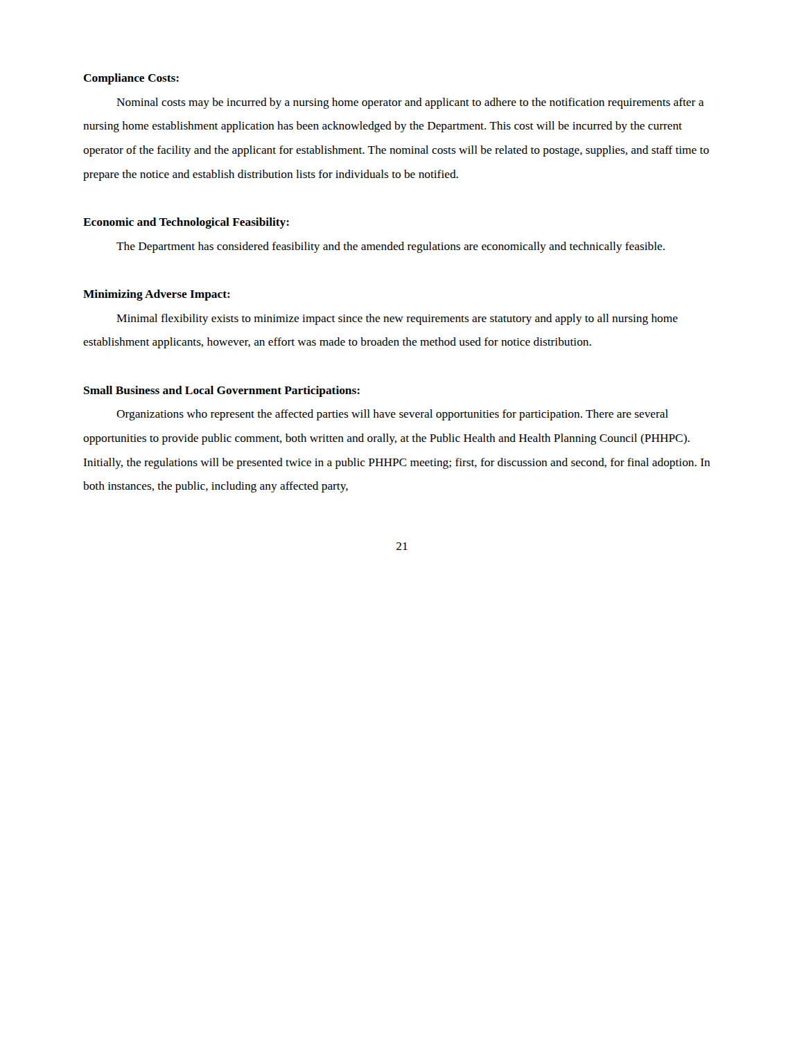Compliance Costs:
Nominal costs may be incurred by a nursing home operator and applicant to adhere to the notification requirements after a nursing home establishment application has been acknowledged by the Department. This cost will be incurred by the current operator of the facility and the applicant for establishment. The nominal costs will be related to postage, supplies, and staff time to prepare the notice and establish distribution lists for individuals to be notified.
Economic and Technological Feasibility:
The Department has considered feasibility and the amended regulations are economically and technically feasible.
Minimizing Adverse Impact:
Minimal flexibility exists to minimize impact since the new requirements are statutory and apply to all nursing home establishment applicants, however, an effort was made to broaden the method used for notice distribution.
Small Business and Local Government Participations:
Organizations who represent the affected parties will have several opportunities for participation. There are several opportunities to provide public comment, both written and orally, at the Public Health and Health Planning Council (PHHPC). Initially, the regulations will be presented twice in a public PHHPC meeting; first, for discussion and second, for final adoption. In both instances, the public, including any affected party,
21